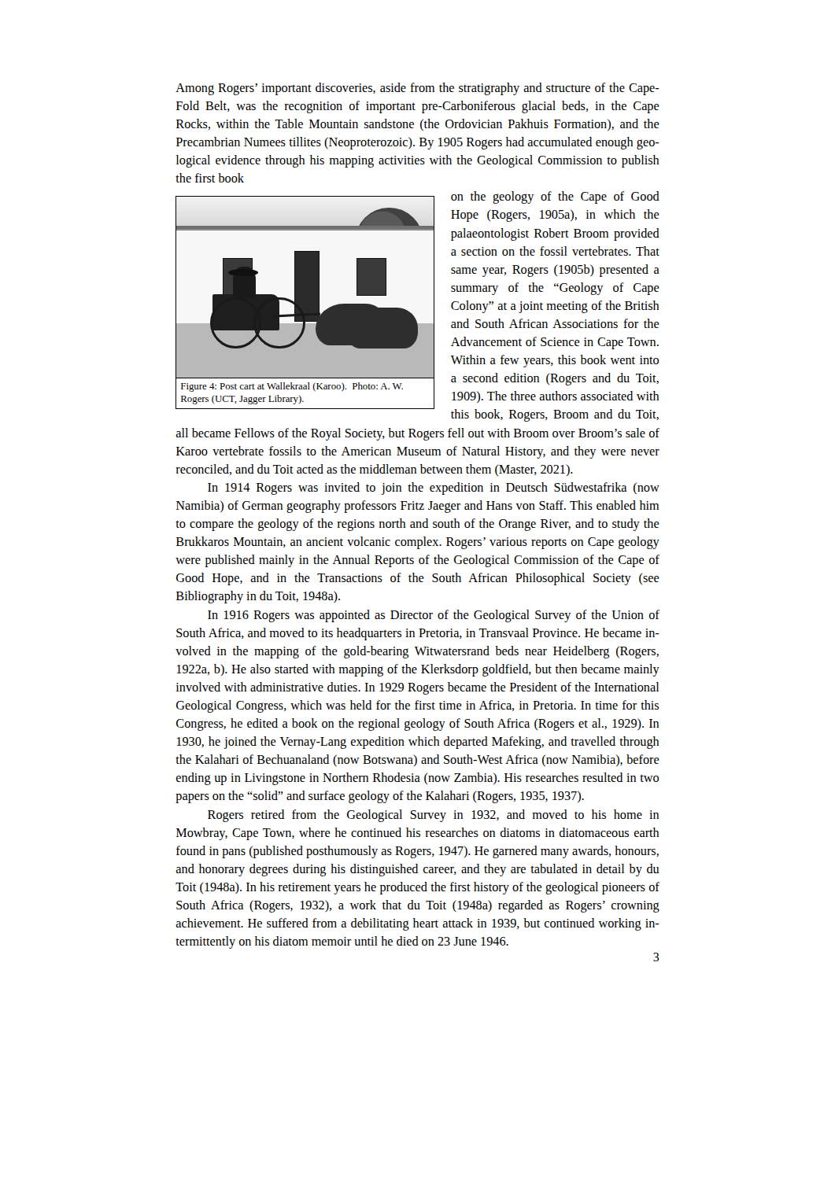Among Rogers’ important discoveries, aside from the stratigraphy and structure of the Cape-Fold Belt, was the recognition of important pre-Carboniferous glacial beds, in the Cape Rocks, within the Table Mountain sandstone (the Ordovician Pakhuis Formation), and the Precambrian Numees tillites (Neoproterozoic). By 1905 Rogers had accumulated enough geological evidence through his mapping activities with the Geological Commission to publish the first book
Figure 4: Post cart at Wallekraal (Karoo). Photo: A. W. Rogers (UCT, Jagger Library).
on the geology of the Cape of Good Hope (Rogers, 1905a), in which the palaeontologist Robert Broom provided a section on the fossil vertebrates. That same year, Rogers (1905b) presented a summary of the “Geology of Cape Colony” at a joint meeting of the British and South African Associations for the Advancement of Science in Cape Town. Within a few years, this book went into a second edition (Rogers and du Toit, 1909). The three authors associated with this book, Rogers, Broom and du Toit, all became Fellows of the Royal Society, but Rogers fell out with Broom over Broom’s sale of Karoo vertebrate fossils to the American Museum of Natural History, and they were never reconciled, and du Toit acted as the middleman between them (Master, 2021).
In 1914 Rogers was invited to join the expedition in Deutsch Südwestafrika (now Namibia) of German geography professors Fritz Jaeger and Hans von Staff. This enabled him to compare the geology of the regions north and south of the Orange River, and to study the Brukkaros Mountain, an ancient volcanic complex. Rogers’ various reports on Cape geology were published mainly in the Annual Reports of the Geological Commission of the Cape of Good Hope, and in the Transactions of the South African Philosophical Society (see Bibliography in du Toit, 1948a).
In 1916 Rogers was appointed as Director of the Geological Survey of the Union of South Africa, and moved to its headquarters in Pretoria, in Transvaal Province. He became involved in the mapping of the gold-bearing Witwatersrand beds near Heidelberg (Rogers, 1922a, b). He also started with mapping of the Klerksdorp goldfield, but then became mainly involved with administrative duties. In 1929 Rogers became the President of the International Geological Congress, which was held for the first time in Africa, in Pretoria. In time for this Congress, he edited a book on the regional geology of South Africa (Rogers et al., 1929). In 1930, he joined the Vernay-Lang expedition which departed Mafeking, and travelled through the Kalahari of Bechuanaland (now Botswana) and South-West Africa (now Namibia), before ending up in Livingstone in Northern Rhodesia (now Zambia). His researches resulted in two papers on the “solid” and surface geology of the Kalahari (Rogers, 1935, 1937).
Rogers retired from the Geological Survey in 1932, and moved to his home in Mowbray, Cape Town, where he continued his researches on diatoms in diatomaceous earth found in pans (published posthumously as Rogers, 1947). He garnered many awards, honours, and honorary degrees during his distinguished career, and they are tabulated in detail by du Toit (1948a). In his retirement years he produced the first history of the geological pioneers of South Africa (Rogers, 1932), a work that du Toit (1948a) regarded as Rogers’ crowning achievement. He suffered from a debilitating heart attack in 1939, but continued working intermittently on his diatom memoir until he died on 23 June 1946.
3